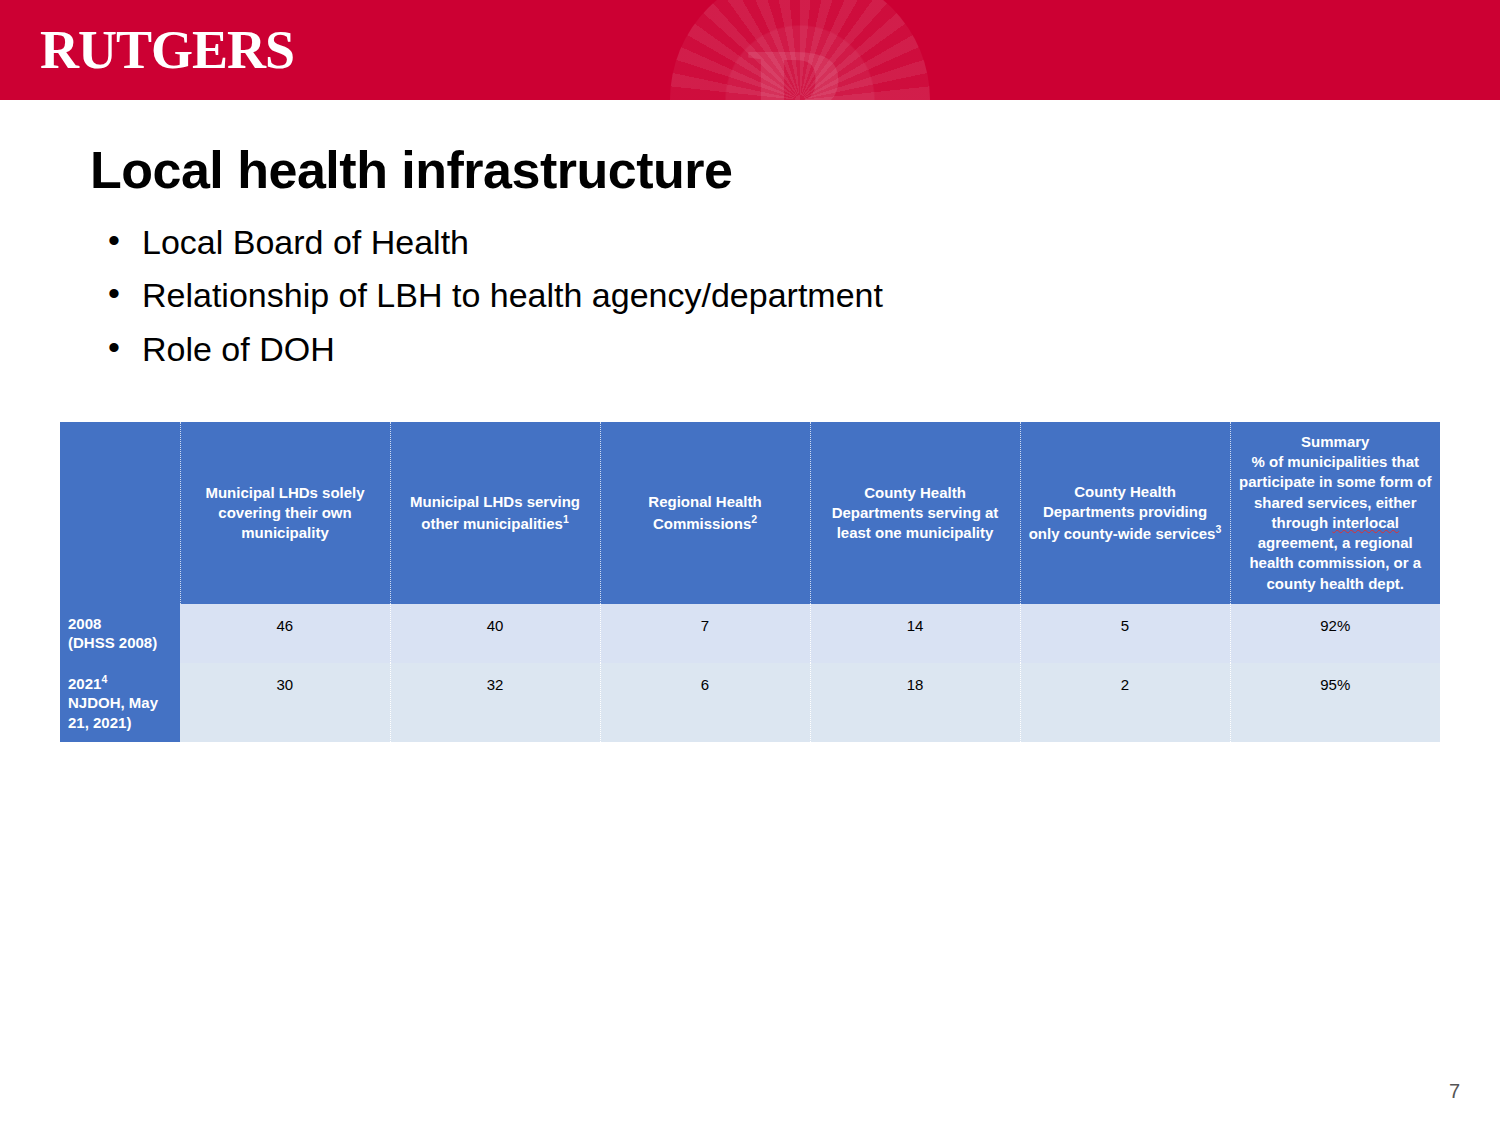R
RUTGERS
Local health infrastructure
Local Board of Health
Relationship of LBH to health agency/department
Role of DOH
| | Municipal LHDs solely covering their own municipality | Municipal LHDs serving other municipalities 1 | Regional Health Commissions 2 | County Health Departments serving at least one municipality | County Health Departments providing only county-wide services 3 | Summary % of municipalities that participate in some form of shared services, either through interlocal agreement, a regional health commission, or a county health dept. |
| --- | --- | --- | --- | --- | --- | --- |
| 2008 (DHSS 2008) | 46 | 40 | 7 | 14 | 5 | 92% |
| 2021 4 NJDOH, May 21, 2021) | 30 | 32 | 6 | 18 | 2 | 95% |
7